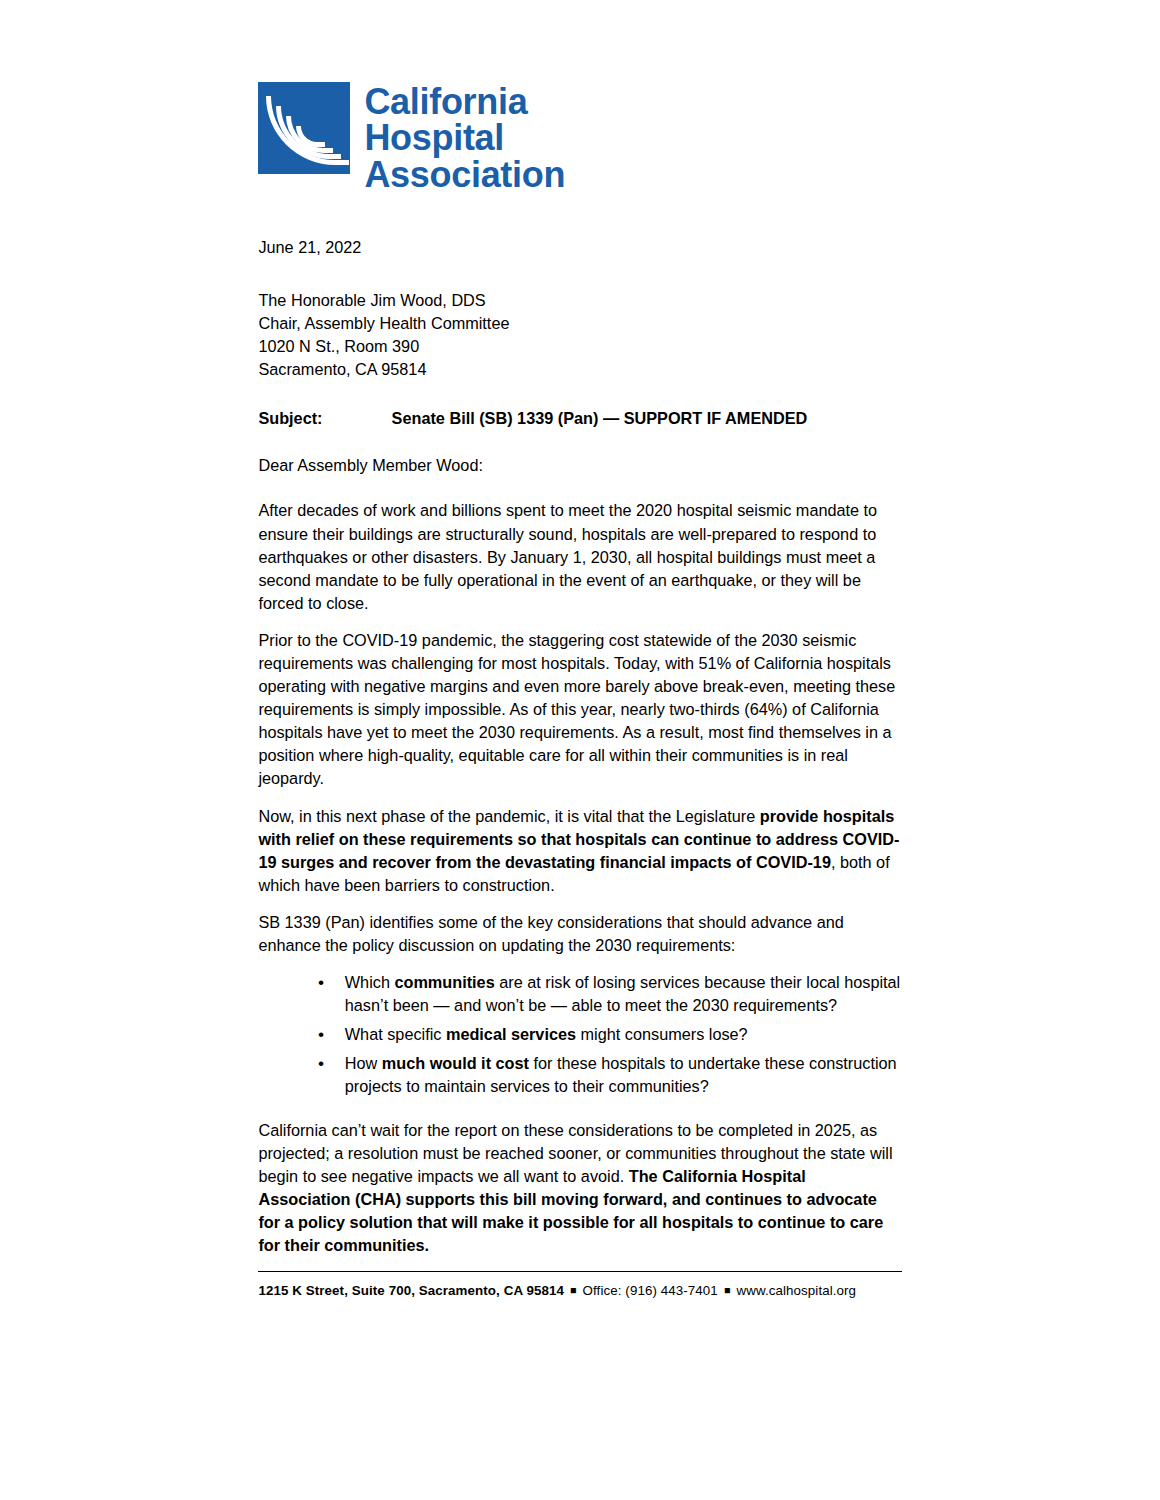California
Hospital
Association
June 21, 2022
The Honorable Jim Wood, DDS
Chair, Assembly Health Committee
1020 N St., Room 390
Sacramento, CA 95814
Subject: Senate Bill (SB) 1339 (Pan) — SUPPORT IF AMENDED
Dear Assembly Member Wood:
After decades of work and billions spent to meet the 2020 hospital seismic mandate to ensure their buildings are structurally sound, hospitals are well-prepared to respond to earthquakes or other disasters. By January 1, 2030, all hospital buildings must meet a second mandate to be fully operational in the event of an earthquake, or they will be forced to close.
Prior to the COVID-19 pandemic, the staggering cost statewide of the 2030 seismic requirements was challenging for most hospitals. Today, with 51% of California hospitals operating with negative margins and even more barely above break-even, meeting these requirements is simply impossible. As of this year, nearly two-thirds (64%) of California hospitals have yet to meet the 2030 requirements. As a result, most find themselves in a position where high-quality, equitable care for all within their communities is in real jeopardy.
Now, in this next phase of the pandemic, it is vital that the Legislature provide hospitals with relief on these requirements so that hospitals can continue to address COVID-19 surges and recover from the devastating financial impacts of COVID-19, both of which have been barriers to construction.
SB 1339 (Pan) identifies some of the key considerations that should advance and enhance the policy discussion on updating the 2030 requirements:
Which communities are at risk of losing services because their local hospital hasn’t been — and won’t be — able to meet the 2030 requirements?
What specific medical services might consumers lose?
How much would it cost for these hospitals to undertake these construction projects to maintain services to their communities?
California can’t wait for the report on these considerations to be completed in 2025, as projected; a resolution must be reached sooner, or communities throughout the state will begin to see negative impacts we all want to avoid. The California Hospital Association (CHA) supports this bill moving forward, and continues to advocate for a policy solution that will make it possible for all hospitals to continue to care for their communities.
1215 K Street, Suite 700, Sacramento, CA 95814■Office: (916) 443-7401■www.calhospital.org